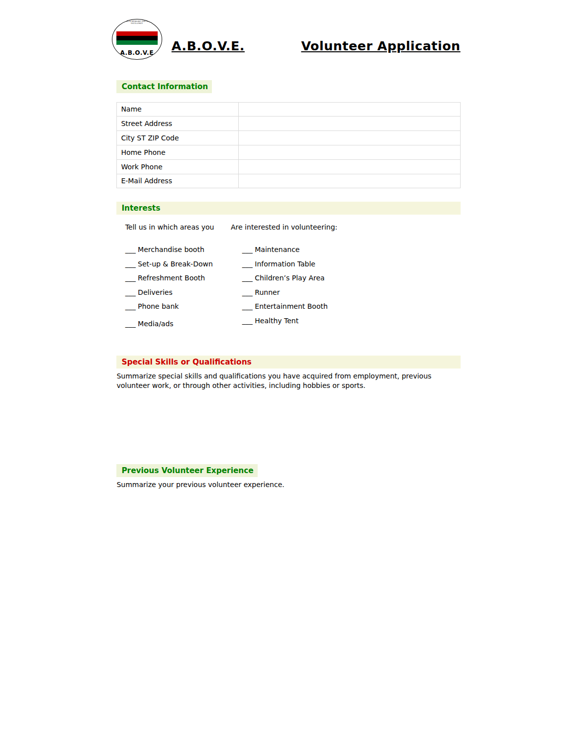ADVANCING & BRINGING OUR VISION TO EXCELLENCE
A.B.O.V.E
A.B.O.V.E.
Volunteer Application
Contact Information
| Name | |
| Street Address | |
| City ST ZIP Code | |
| Home Phone | |
| Work Phone | |
| E-Mail Address | |
Interests
Tell us in which areas you Are interested in volunteering:
___ Merchandise booth
___ Set-up & Break-Down
___ Refreshment Booth
___ Deliveries
___ Phone bank
___ Media/ads
___ Maintenance
___ Information Table
___ Children’s Play Area
___ Runner
___ Entertainment Booth
___ Healthy Tent
Special Skills or Qualifications
Summarize special skills and qualifications you have acquired from employment, previous volunteer work, or through other activities, including hobbies or sports.
Previous Volunteer Experience
Summarize your previous volunteer experience.